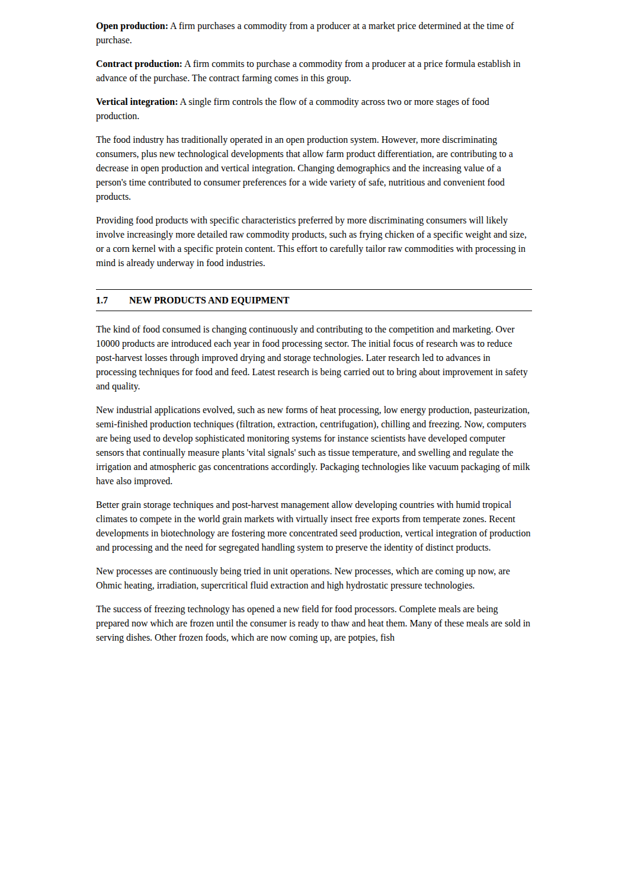Open production: A firm purchases a commodity from a producer at a market price determined at the time of purchase.
Contract production: A firm commits to purchase a commodity from a producer at a price formula establish in advance of the purchase. The contract farming comes in this group.
Vertical integration: A single firm controls the flow of a commodity across two or more stages of food production.
The food industry has traditionally operated in an open production system. However, more discriminating consumers, plus new technological developments that allow farm product differentiation, are contributing to a decrease in open production and vertical integration. Changing demographics and the increasing value of a person's time contributed to consumer preferences for a wide variety of safe, nutritious and convenient food products.
Providing food products with specific characteristics preferred by more discriminating consumers will likely involve increasingly more detailed raw commodity products, such as frying chicken of a specific weight and size, or a corn kernel with a specific protein content. This effort to carefully tailor raw commodities with processing in mind is already underway in food industries.
1.7 NEW PRODUCTS AND EQUIPMENT
The kind of food consumed is changing continuously and contributing to the competition and marketing. Over 10000 products are introduced each year in food processing sector. The initial focus of research was to reduce post-harvest losses through improved drying and storage technologies. Later research led to advances in processing techniques for food and feed. Latest research is being carried out to bring about improvement in safety and quality.
New industrial applications evolved, such as new forms of heat processing, low energy production, pasteurization, semi-finished production techniques (filtration, extraction, centrifugation), chilling and freezing. Now, computers are being used to develop sophisticated monitoring systems for instance scientists have developed computer sensors that continually measure plants 'vital signals' such as tissue temperature, and swelling and regulate the irrigation and atmospheric gas concentrations accordingly. Packaging technologies like vacuum packaging of milk have also improved.
Better grain storage techniques and post-harvest management allow developing countries with humid tropical climates to compete in the world grain markets with virtually insect free exports from temperate zones. Recent developments in biotechnology are fostering more concentrated seed production, vertical integration of production and processing and the need for segregated handling system to preserve the identity of distinct products.
New processes are continuously being tried in unit operations. New processes, which are coming up now, are Ohmic heating, irradiation, supercritical fluid extraction and high hydrostatic pressure technologies.
The success of freezing technology has opened a new field for food processors. Complete meals are being prepared now which are frozen until the consumer is ready to thaw and heat them. Many of these meals are sold in serving dishes. Other frozen foods, which are now coming up, are potpies, fish